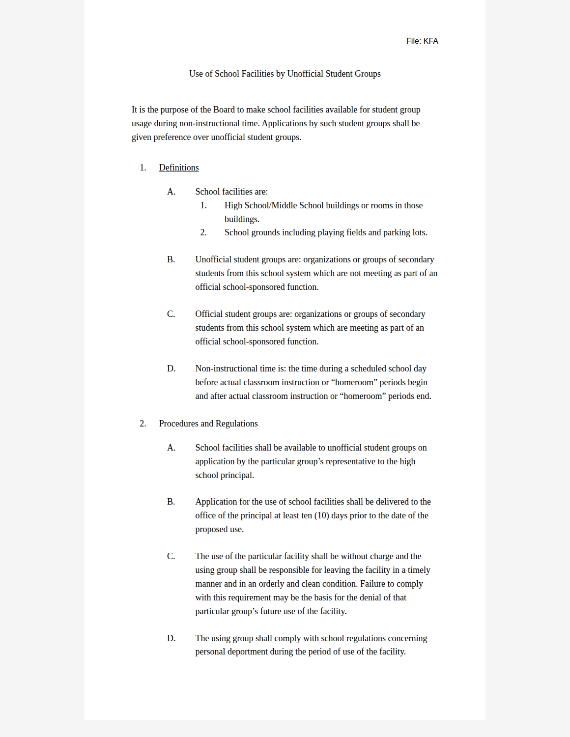File: KFA
Use of School Facilities by Unofficial Student Groups
It is the purpose of the Board to make school facilities available for student group usage during non-instructional time. Applications by such student groups shall be given preference over unofficial student groups.
1. Definitions
A. School facilities are:
1. High School/Middle School buildings or rooms in those buildings.
2. School grounds including playing fields and parking lots.
B. Unofficial student groups are: organizations or groups of secondary students from this school system which are not meeting as part of an official school-sponsored function.
C. Official student groups are: organizations or groups of secondary students from this school system which are meeting as part of an official school-sponsored function.
D. Non-instructional time is: the time during a scheduled school day before actual classroom instruction or “homeroom” periods begin and after actual classroom instruction or “homeroom” periods end.
2. Procedures and Regulations
A. School facilities shall be available to unofficial student groups on application by the particular group’s representative to the high school principal.
B. Application for the use of school facilities shall be delivered to the office of the principal at least ten (10) days prior to the date of the proposed use.
C. The use of the particular facility shall be without charge and the using group shall be responsible for leaving the facility in a timely manner and in an orderly and clean condition. Failure to comply with this requirement may be the basis for the denial of that particular group’s future use of the facility.
D. The using group shall comply with school regulations concerning personal deportment during the period of use of the facility.